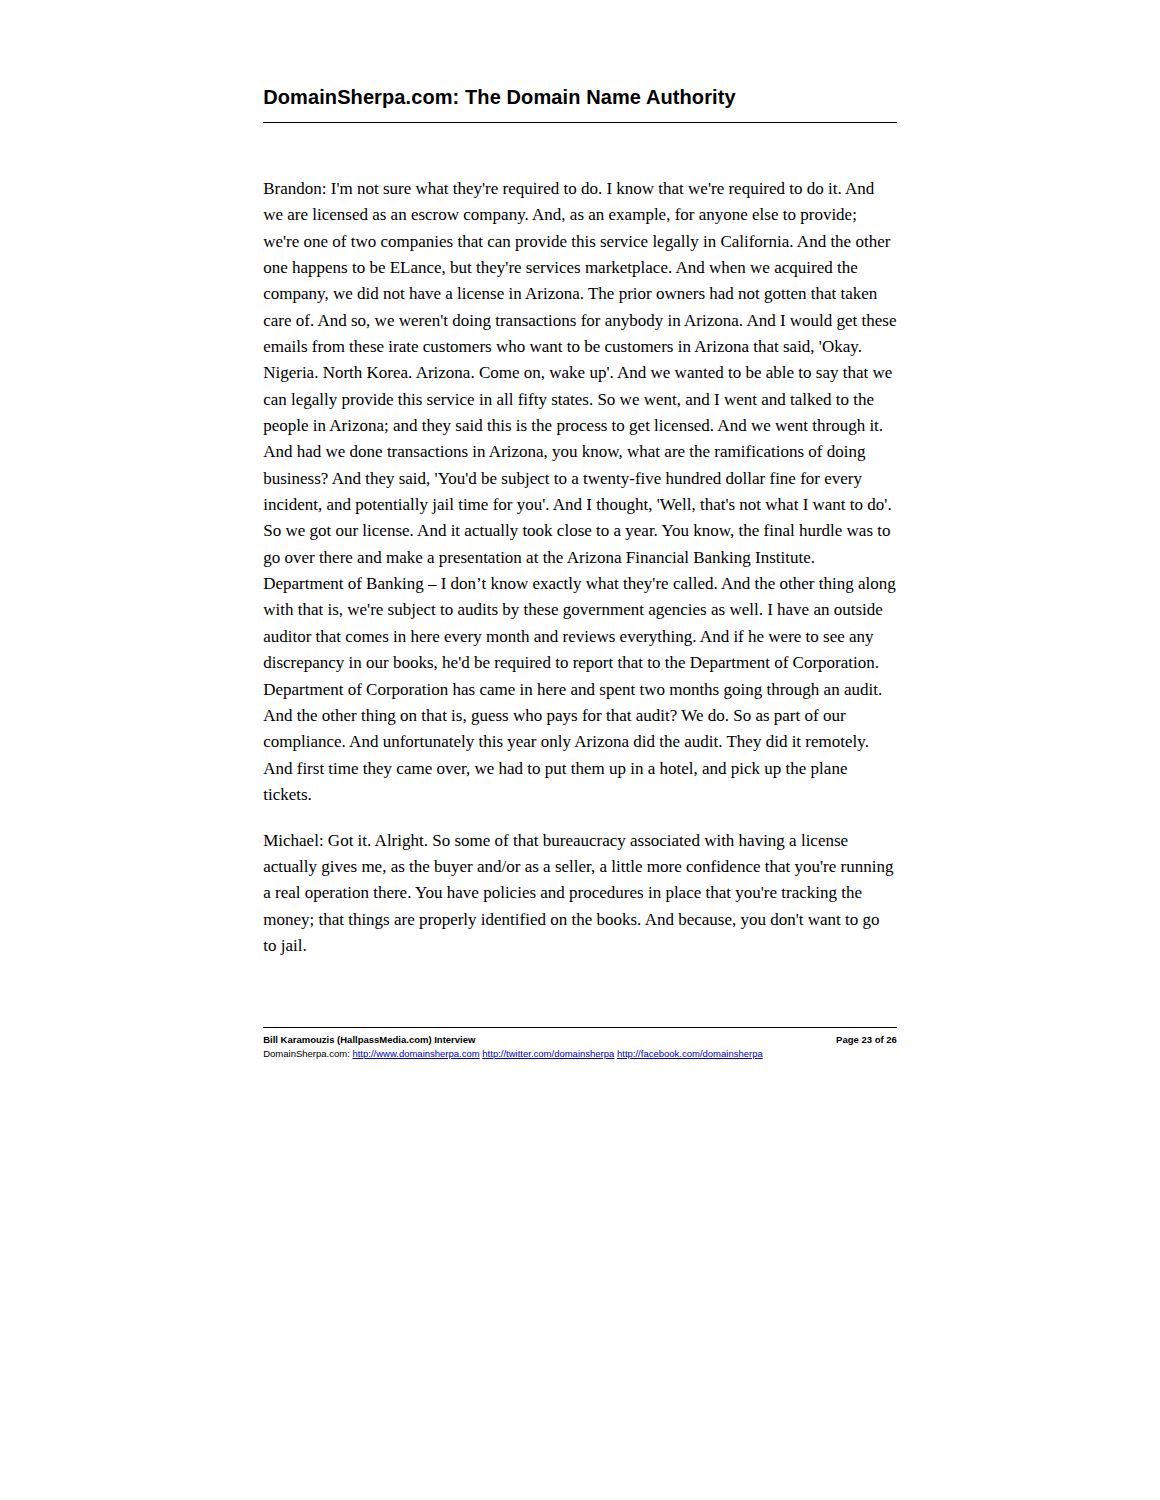DomainSherpa.com: The Domain Name Authority
Brandon: I'm not sure what they're required to do. I know that we're required to do it. And we are licensed as an escrow company. And, as an example, for anyone else to provide; we're one of two companies that can provide this service legally in California. And the other one happens to be ELance, but they're services marketplace. And when we acquired the company, we did not have a license in Arizona. The prior owners had not gotten that taken care of. And so, we weren't doing transactions for anybody in Arizona. And I would get these emails from these irate customers who want to be customers in Arizona that said, 'Okay. Nigeria. North Korea. Arizona. Come on, wake up'. And we wanted to be able to say that we can legally provide this service in all fifty states. So we went, and I went and talked to the people in Arizona; and they said this is the process to get licensed. And we went through it. And had we done transactions in Arizona, you know, what are the ramifications of doing business? And they said, 'You'd be subject to a twenty-five hundred dollar fine for every incident, and potentially jail time for you'. And I thought, 'Well, that's not what I want to do'. So we got our license. And it actually took close to a year. You know, the final hurdle was to go over there and make a presentation at the Arizona Financial Banking Institute. Department of Banking – I don’t know exactly what they're called. And the other thing along with that is, we're subject to audits by these government agencies as well. I have an outside auditor that comes in here every month and reviews everything. And if he were to see any discrepancy in our books, he'd be required to report that to the Department of Corporation. Department of Corporation has came in here and spent two months going through an audit. And the other thing on that is, guess who pays for that audit? We do. So as part of our compliance. And unfortunately this year only Arizona did the audit. They did it remotely. And first time they came over, we had to put them up in a hotel, and pick up the plane tickets.
Michael: Got it. Alright. So some of that bureaucracy associated with having a license actually gives me, as the buyer and/or as a seller, a little more confidence that you're running a real operation there. You have policies and procedures in place that you're tracking the money; that things are properly identified on the books. And because, you don't want to go to jail.
Bill Karamouzis (HallpassMedia.com) Interview Page 23 of 26
DomainSherpa.com: http://www.domainsherpa.com http://twitter.com/domainsherpa http://facebook.com/domainsherpa